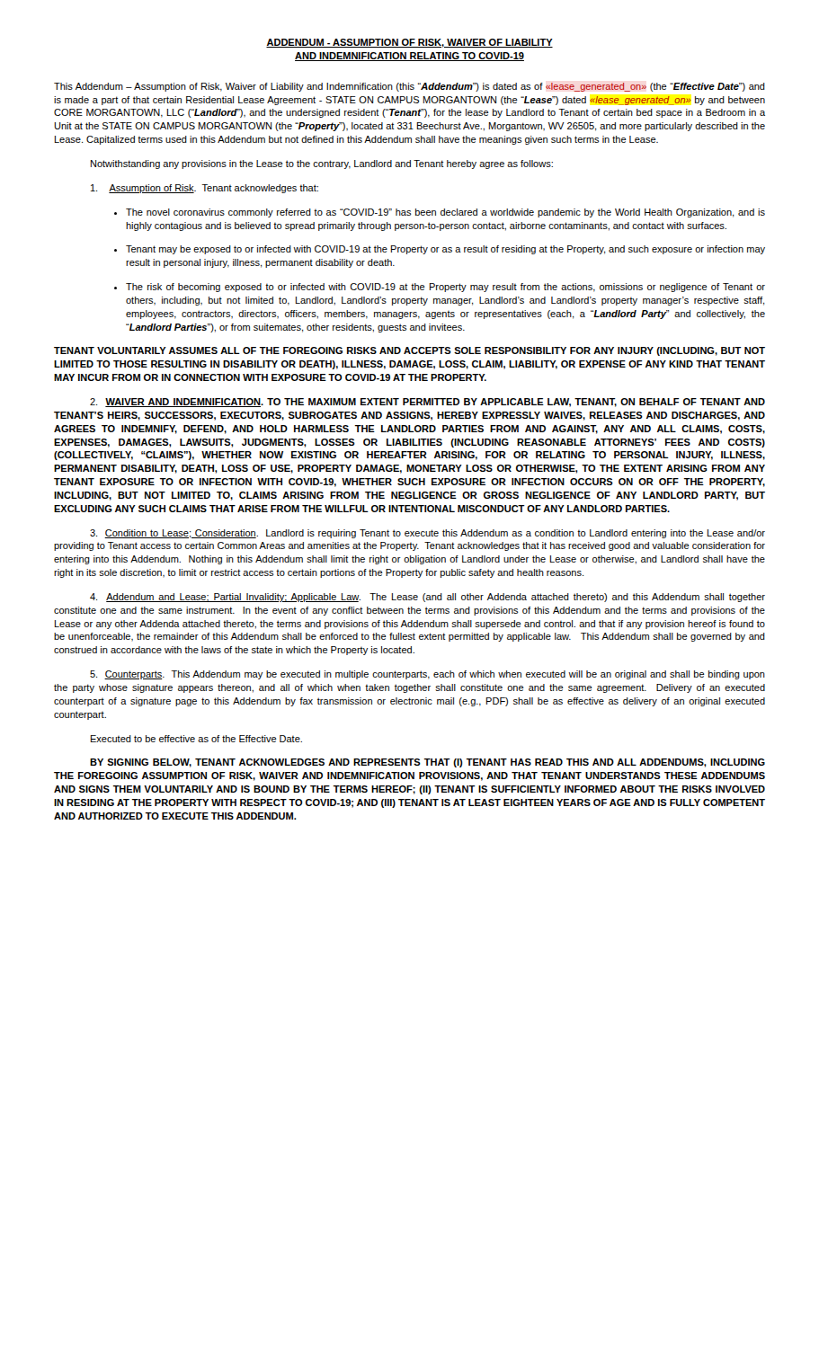ADDENDUM - ASSUMPTION OF RISK, WAIVER OF LIABILITY
AND INDEMNIFICATION RELATING TO COVID-19
This Addendum – Assumption of Risk, Waiver of Liability and Indemnification (this “Addendum”) is dated as of «lease_generated_on» (the “Effective Date”) and is made a part of that certain Residential Lease Agreement - STATE ON CAMPUS MORGANTOWN (the “Lease”) dated «lease_generated_on» by and between CORE MORGANTOWN, LLC (“Landlord”), and the undersigned resident (“Tenant”), for the lease by Landlord to Tenant of certain bed space in a Bedroom in a Unit at the STATE ON CAMPUS MORGANTOWN (the “Property”), located at 331 Beechurst Ave., Morgantown, WV 26505, and more particularly described in the Lease. Capitalized terms used in this Addendum but not defined in this Addendum shall have the meanings given such terms in the Lease.
Notwithstanding any provisions in the Lease to the contrary, Landlord and Tenant hereby agree as follows:
1. Assumption of Risk. Tenant acknowledges that:
The novel coronavirus commonly referred to as “COVID-19” has been declared a worldwide pandemic by the World Health Organization, and is highly contagious and is believed to spread primarily through person-to-person contact, airborne contaminants, and contact with surfaces.
Tenant may be exposed to or infected with COVID-19 at the Property or as a result of residing at the Property, and such exposure or infection may result in personal injury, illness, permanent disability or death.
The risk of becoming exposed to or infected with COVID-19 at the Property may result from the actions, omissions or negligence of Tenant or others, including, but not limited to, Landlord, Landlord’s property manager, Landlord’s and Landlord’s property manager’s respective staff, employees, contractors, directors, officers, members, managers, agents or representatives (each, a “Landlord Party” and collectively, the “Landlord Parties”), or from suitemates, other residents, guests and invitees.
TENANT VOLUNTARILY ASSUMES ALL OF THE FOREGOING RISKS AND ACCEPTS SOLE RESPONSIBILITY FOR ANY INJURY (INCLUDING, BUT NOT LIMITED TO THOSE RESULTING IN DISABILITY OR DEATH), ILLNESS, DAMAGE, LOSS, CLAIM, LIABILITY, OR EXPENSE OF ANY KIND THAT TENANT MAY INCUR FROM OR IN CONNECTION WITH EXPOSURE TO COVID-19 AT THE PROPERTY.
2. WAIVER AND INDEMNIFICATION. TO THE MAXIMUM EXTENT PERMITTED BY APPLICABLE LAW, TENANT, ON BEHALF OF TENANT AND TENANT’S HEIRS, SUCCESSORS, EXECUTORS, SUBROGATES AND ASSIGNS, HEREBY EXPRESSLY WAIVES, RELEASES AND DISCHARGES, AND AGREES TO INDEMNIFY, DEFEND, AND HOLD HARMLESS THE LANDLORD PARTIES FROM AND AGAINST, ANY AND ALL CLAIMS, COSTS, EXPENSES, DAMAGES, LAWSUITS, JUDGMENTS, LOSSES OR LIABILITIES (INCLUDING REASONABLE ATTORNEYS’ FEES AND COSTS) (COLLECTIVELY, “CLAIMS”), WHETHER NOW EXISTING OR HEREAFTER ARISING, FOR OR RELATING TO PERSONAL INJURY, ILLNESS, PERMANENT DISABILITY, DEATH, LOSS OF USE, PROPERTY DAMAGE, MONETARY LOSS OR OTHERWISE, TO THE EXTENT ARISING FROM ANY TENANT EXPOSURE TO OR INFECTION WITH COVID-19, WHETHER SUCH EXPOSURE OR INFECTION OCCURS ON OR OFF THE PROPERTY, INCLUDING, BUT NOT LIMITED TO, CLAIMS ARISING FROM THE NEGLIGENCE OR GROSS NEGLIGENCE OF ANY LANDLORD PARTY, BUT EXCLUDING ANY SUCH CLAIMS THAT ARISE FROM THE WILLFUL OR INTENTIONAL MISCONDUCT OF ANY LANDLORD PARTIES.
3. Condition to Lease; Consideration. Landlord is requiring Tenant to execute this Addendum as a condition to Landlord entering into the Lease and/or providing to Tenant access to certain Common Areas and amenities at the Property. Tenant acknowledges that it has received good and valuable consideration for entering into this Addendum. Nothing in this Addendum shall limit the right or obligation of Landlord under the Lease or otherwise, and Landlord shall have the right in its sole discretion, to limit or restrict access to certain portions of the Property for public safety and health reasons.
4. Addendum and Lease; Partial Invalidity; Applicable Law. The Lease (and all other Addenda attached thereto) and this Addendum shall together constitute one and the same instrument. In the event of any conflict between the terms and provisions of this Addendum and the terms and provisions of the Lease or any other Addenda attached thereto, the terms and provisions of this Addendum shall supersede and control. and that if any provision hereof is found to be unenforceable, the remainder of this Addendum shall be enforced to the fullest extent permitted by applicable law. This Addendum shall be governed by and construed in accordance with the laws of the state in which the Property is located.
5. Counterparts. This Addendum may be executed in multiple counterparts, each of which when executed will be an original and shall be binding upon the party whose signature appears thereon, and all of which when taken together shall constitute one and the same agreement. Delivery of an executed counterpart of a signature page to this Addendum by fax transmission or electronic mail (e.g., PDF) shall be as effective as delivery of an original executed counterpart.
Executed to be effective as of the Effective Date.
BY SIGNING BELOW, TENANT ACKNOWLEDGES AND REPRESENTS THAT (I) TENANT HAS READ THIS AND ALL ADDENDUMS, INCLUDING THE FOREGOING ASSUMPTION OF RISK, WAIVER AND INDEMNIFICATION PROVISIONS, AND THAT TENANT UNDERSTANDS THESE ADDENDUMS AND SIGNS THEM VOLUNTARILY AND IS BOUND BY THE TERMS HEREOF; (II) TENANT IS SUFFICIENTLY INFORMED ABOUT THE RISKS INVOLVED IN RESIDING AT THE PROPERTY WITH RESPECT TO COVID-19; AND (III) TENANT IS AT LEAST EIGHTEEN YEARS OF AGE AND IS FULLY COMPETENT AND AUTHORIZED TO EXECUTE THIS ADDENDUM.